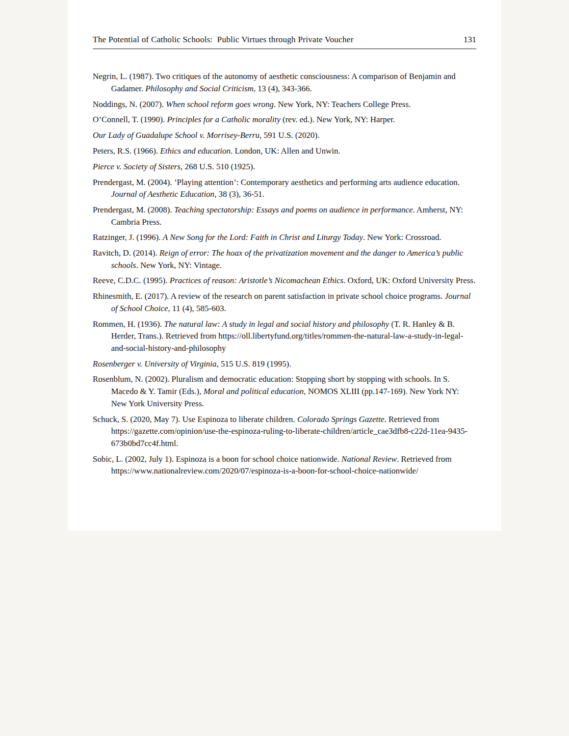The Potential of Catholic Schools: Public Virtues through Private Voucher 131
Negrin, L. (1987). Two critiques of the autonomy of aesthetic consciousness: A comparison of Benjamin and Gadamer. Philosophy and Social Criticism, 13 (4), 343-366.
Noddings, N. (2007). When school reform goes wrong. New York, NY: Teachers College Press.
O’Connell, T. (1990). Principles for a Catholic morality (rev. ed.). New York, NY: Harper.
Our Lady of Guadalupe School v. Morrisey-Berru, 591 U.S. (2020).
Peters, R.S. (1966). Ethics and education. London, UK: Allen and Unwin.
Pierce v. Society of Sisters, 268 U.S. 510 (1925).
Prendergast, M. (2004). ’Playing attention’: Contemporary aesthetics and performing arts audience education. Journal of Aesthetic Education, 38 (3), 36-51.
Prendergast, M. (2008). Teaching spectatorship: Essays and poems on audience in performance. Amherst, NY: Cambria Press.
Ratzinger, J. (1996). A New Song for the Lord: Faith in Christ and Liturgy Today. New York: Crossroad.
Ravitch, D. (2014). Reign of error: The hoax of the privatization movement and the danger to America’s public schools. New York, NY: Vintage.
Reeve, C.D.C. (1995). Practices of reason: Aristotle’s Nicomachean Ethics. Oxford, UK: Oxford University Press.
Rhinesmith, E. (2017). A review of the research on parent satisfaction in private school choice programs. Journal of School Choice, 11 (4), 585-603.
Rommen, H. (1936). The natural law: A study in legal and social history and philosophy (T. R. Hanley & B. Herder, Trans.). Retrieved from https://oll.libertyfund.org/titles/rommen-the-natural-law-a-study-in-legal-and-social-history-and-philosophy
Rosenberger v. University of Virginia, 515 U.S. 819 (1995).
Rosenblum, N. (2002). Pluralism and democratic education: Stopping short by stopping with schools. In S. Macedo & Y. Tamir (Eds.), Moral and political education, NOMOS XLIII (pp.147-169). New York NY: New York University Press.
Schuck, S. (2020, May 7). Use Espinoza to liberate children. Colorado Springs Gazette. Retrieved from https://gazette.com/opinion/use-the-espinoza-ruling-to-liberate-children/article_cae3dfb8-c22d-11ea-9435-673b0bd7cc4f.html.
Sobic, L. (2002, July 1). Espinoza is a boon for school choice nationwide. National Review. Retrieved from https://www.nationalreview.com/2020/07/espinoza-is-a-boon-for-school-choice-nationwide/